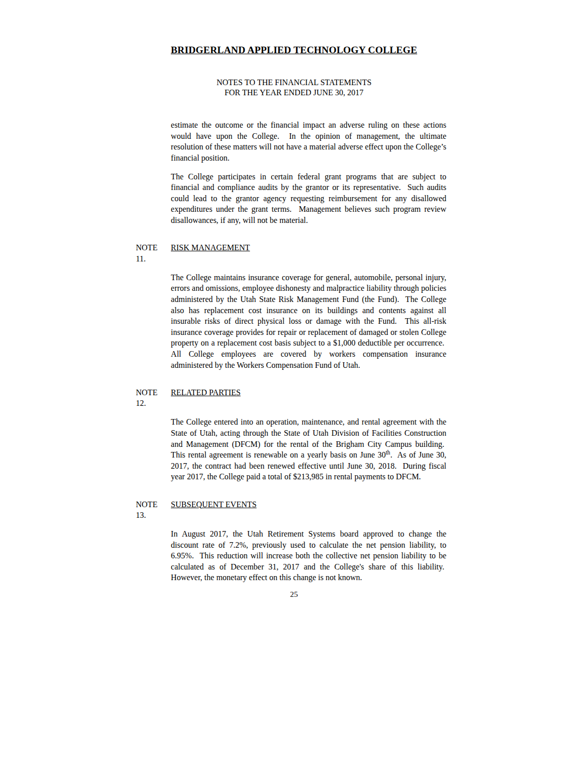BRIDGERLAND APPLIED TECHNOLOGY COLLEGE
NOTES TO THE FINANCIAL STATEMENTS
FOR THE YEAR ENDED JUNE 30, 2017
estimate the outcome or the financial impact an adverse ruling on these actions would have upon the College. In the opinion of management, the ultimate resolution of these matters will not have a material adverse effect upon the College’s financial position.
The College participates in certain federal grant programs that are subject to financial and compliance audits by the grantor or its representative. Such audits could lead to the grantor agency requesting reimbursement for any disallowed expenditures under the grant terms. Management believes such program review disallowances, if any, will not be material.
NOTE 11.
RISK MANAGEMENT
The College maintains insurance coverage for general, automobile, personal injury, errors and omissions, employee dishonesty and malpractice liability through policies administered by the Utah State Risk Management Fund (the Fund). The College also has replacement cost insurance on its buildings and contents against all insurable risks of direct physical loss or damage with the Fund. This all-risk insurance coverage provides for repair or replacement of damaged or stolen College property on a replacement cost basis subject to a $1,000 deductible per occurrence. All College employees are covered by workers compensation insurance administered by the Workers Compensation Fund of Utah.
NOTE 12.
RELATED PARTIES
The College entered into an operation, maintenance, and rental agreement with the State of Utah, acting through the State of Utah Division of Facilities Construction and Management (DFCM) for the rental of the Brigham City Campus building. This rental agreement is renewable on a yearly basis on June 30th. As of June 30, 2017, the contract had been renewed effective until June 30, 2018. During fiscal year 2017, the College paid a total of $213,985 in rental payments to DFCM.
NOTE 13.
SUBSEQUENT EVENTS
In August 2017, the Utah Retirement Systems board approved to change the discount rate of 7.2%, previously used to calculate the net pension liability, to 6.95%. This reduction will increase both the collective net pension liability to be calculated as of December 31, 2017 and the College's share of this liability. However, the monetary effect on this change is not known.
25